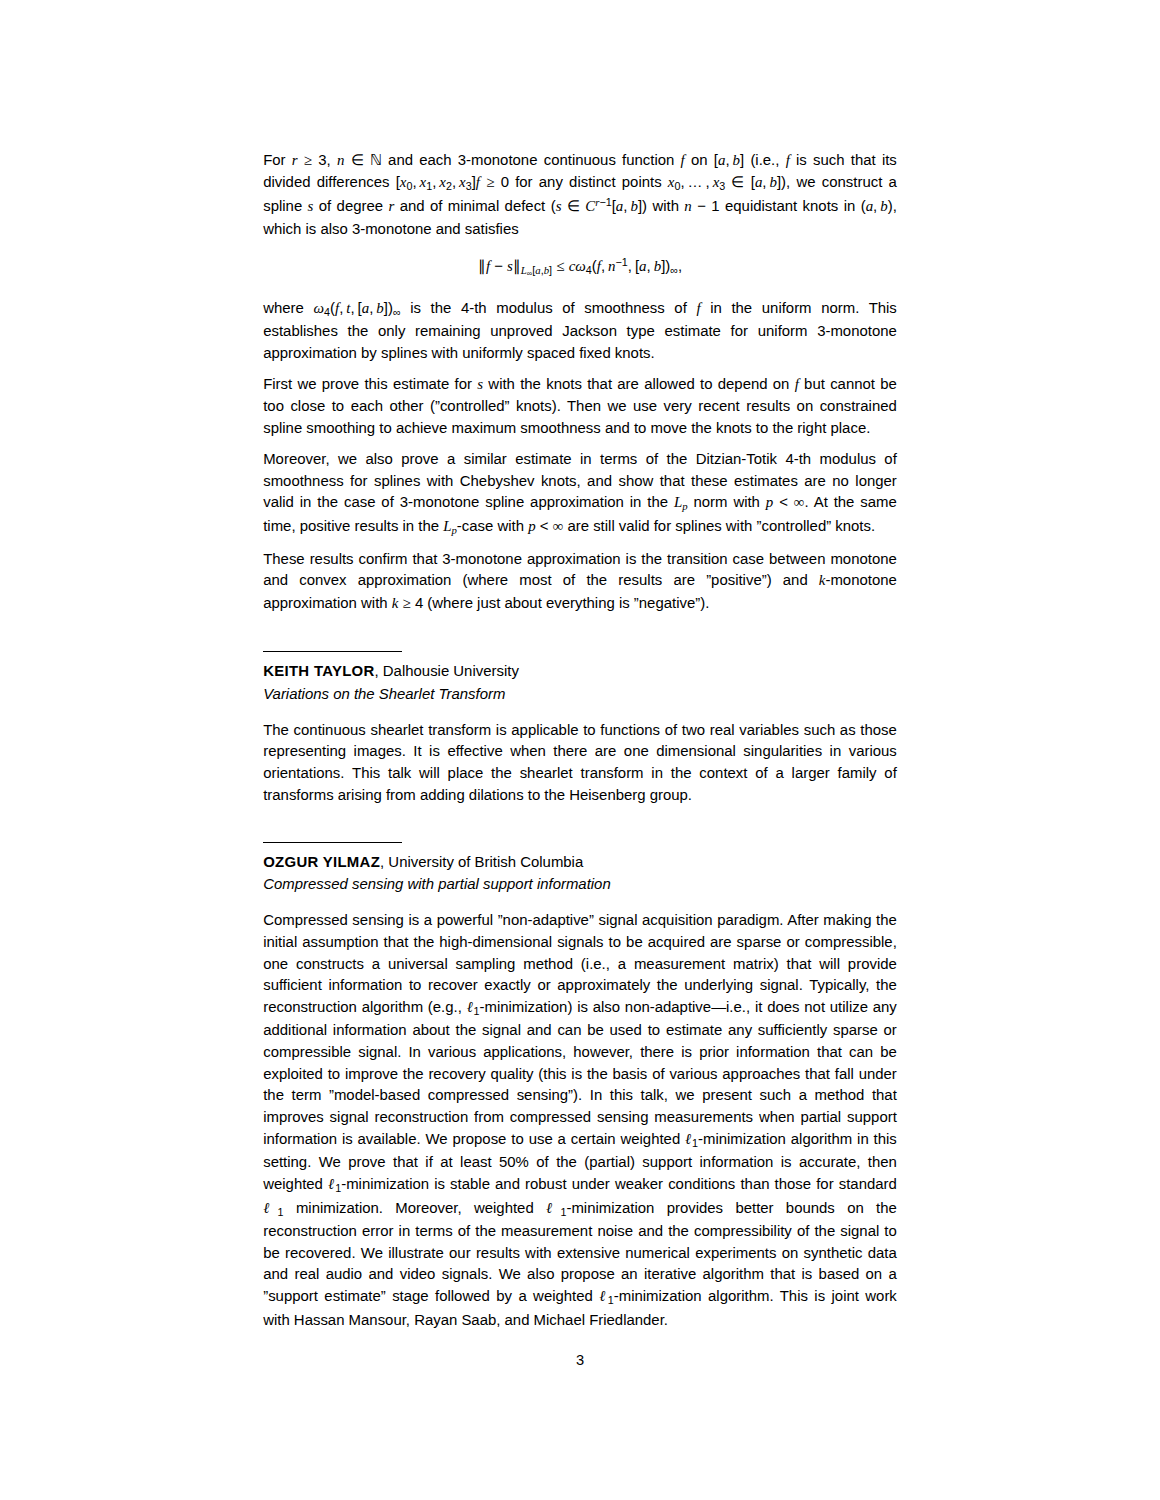For r ≥ 3, n ∈ ℕ and each 3-monotone continuous function f on [a, b] (i.e., f is such that its divided differences [x0, x1, x2, x3]f ≥ 0 for any distinct points x0, … , x3 ∈ [a, b]), we construct a spline s of degree r and of minimal defect (s ∈ Cr−1[a, b]) with n − 1 equidistant knots in (a, b), which is also 3-monotone and satisfies
∥f − s∥L∞[a,b] ≤ cω4(f, n−1, [a, b])∞,
where ω4(f, t, [a, b])∞ is the 4-th modulus of smoothness of f in the uniform norm. This establishes the only remaining unproved Jackson type estimate for uniform 3-monotone approximation by splines with uniformly spaced fixed knots.
First we prove this estimate for s with the knots that are allowed to depend on f but cannot be too close to each other (”controlled” knots). Then we use very recent results on constrained spline smoothing to achieve maximum smoothness and to move the knots to the right place.
Moreover, we also prove a similar estimate in terms of the Ditzian-Totik 4-th modulus of smoothness for splines with Chebyshev knots, and show that these estimates are no longer valid in the case of 3-monotone spline approximation in the Lp norm with p < ∞. At the same time, positive results in the Lp-case with p < ∞ are still valid for splines with ”controlled” knots.
These results confirm that 3-monotone approximation is the transition case between monotone and convex approximation (where most of the results are ”positive”) and k-monotone approximation with k ≥ 4 (where just about everything is ”negative”).
KEITH TAYLOR, Dalhousie University
Variations on the Shearlet Transform
The continuous shearlet transform is applicable to functions of two real variables such as those representing images. It is effective when there are one dimensional singularities in various orientations. This talk will place the shearlet transform in the context of a larger family of transforms arising from adding dilations to the Heisenberg group.
OZGUR YILMAZ, University of British Columbia
Compressed sensing with partial support information
Compressed sensing is a powerful ”non-adaptive” signal acquisition paradigm. After making the initial assumption that the high-dimensional signals to be acquired are sparse or compressible, one constructs a universal sampling method (i.e., a measurement matrix) that will provide sufficient information to recover exactly or approximately the underlying signal. Typically, the reconstruction algorithm (e.g., ℓ1-minimization) is also non-adaptive—i.e., it does not utilize any additional information about the signal and can be used to estimate any sufficiently sparse or compressible signal. In various applications, however, there is prior information that can be exploited to improve the recovery quality (this is the basis of various approaches that fall under the term ”model-based compressed sensing”). In this talk, we present such a method that improves signal reconstruction from compressed sensing measurements when partial support information is available. We propose to use a certain weighted ℓ1-minimization algorithm in this setting. We prove that if at least 50% of the (partial) support information is accurate, then weighted ℓ1-minimization is stable and robust under weaker conditions than those for standard ℓ1 minimization. Moreover, weighted ℓ1-minimization provides better bounds on the reconstruction error in terms of the measurement noise and the compressibility of the signal to be recovered. We illustrate our results with extensive numerical experiments on synthetic data and real audio and video signals. We also propose an iterative algorithm that is based on a ”support estimate” stage followed by a weighted ℓ1-minimization algorithm. This is joint work with Hassan Mansour, Rayan Saab, and Michael Friedlander.
3